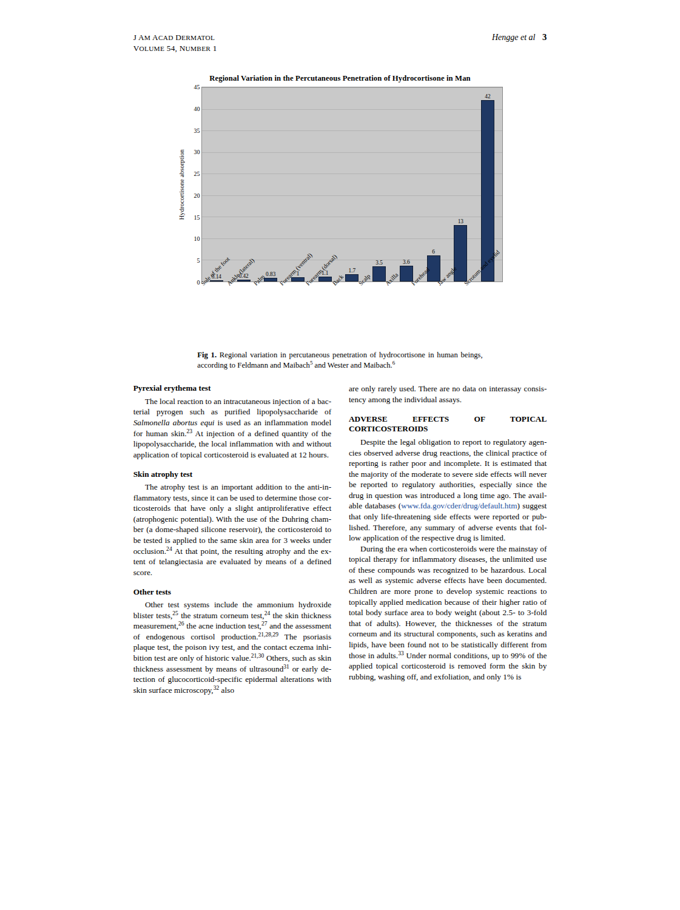J AM ACAD DERMATOL
VOLUME 54, NUMBER 1
Hengge et al3
Regional Variation in the Percutaneous Penetration of Hydrocortisone in Man
Hydrocortisone absorption
45
40
35
30
25
20
15
10
5
0
0.14
0.42
0.83
1
1.1
1.7
3.5
3.6
6
13
42
Sole of the foot
Ankle (lateral)
Palm
Forearm (ventral)
Forearm (dorsal)
Back
Scalp
Axilla
Forehead
Jaw angle
Scrotum and eyelid
Fig 1. Regional variation in percutaneous penetration of hydrocortisone in human beings, according to Feldmann and Maibach5 and Wester and Maibach.6
Pyrexial erythema test
The local reaction to an intracutaneous injection of a bacterial pyrogen such as purified lipopolysaccharide of Salmonella abortus equi is used as an inflammation model for human skin.23 At injection of a defined quantity of the lipopolysaccharide, the local inflammation with and without application of topical corticosteroid is evaluated at 12 hours.
Skin atrophy test
The atrophy test is an important addition to the anti-inflammatory tests, since it can be used to determine those corticosteroids that have only a slight antiproliferative effect (atrophogenic potential). With the use of the Duhring chamber (a dome-shaped silicone reservoir), the corticosteroid to be tested is applied to the same skin area for 3 weeks under occlusion.24 At that point, the resulting atrophy and the extent of telangiectasia are evaluated by means of a defined score.
Other tests
Other test systems include the ammonium hydroxide blister tests,25 the stratum corneum test,24 the skin thickness measurement,26 the acne induction test,27 and the assessment of endogenous cortisol production.21,28,29 The psoriasis plaque test, the poison ivy test, and the contact eczema inhibition test are only of historic value.21,30 Others, such as skin thickness assessment by means of ultrasound31 or early detection of glucocorticoid-specific epidermal alterations with skin surface microscopy,32 also
are only rarely used. There are no data on interassay consistency among the individual assays.
Adverse effects of topical corticosteroids
Despite the legal obligation to report to regulatory agencies observed adverse drug reactions, the clinical practice of reporting is rather poor and incomplete. It is estimated that the majority of the moderate to severe side effects will never be reported to regulatory authorities, especially since the drug in question was introduced a long time ago. The available databases (www.fda.gov/cder/drug/default.htm) suggest that only life-threatening side effects were reported or published. Therefore, any summary of adverse events that follow application of the respective drug is limited.
During the era when corticosteroids were the mainstay of topical therapy for inflammatory diseases, the unlimited use of these compounds was recognized to be hazardous. Local as well as systemic adverse effects have been documented. Children are more prone to develop systemic reactions to topically applied medication because of their higher ratio of total body surface area to body weight (about 2.5- to 3-fold that of adults). However, the thicknesses of the stratum corneum and its structural components, such as keratins and lipids, have been found not to be statistically different from those in adults.33 Under normal conditions, up to 99% of the applied topical corticosteroid is removed form the skin by rubbing, washing off, and exfoliation, and only 1% is